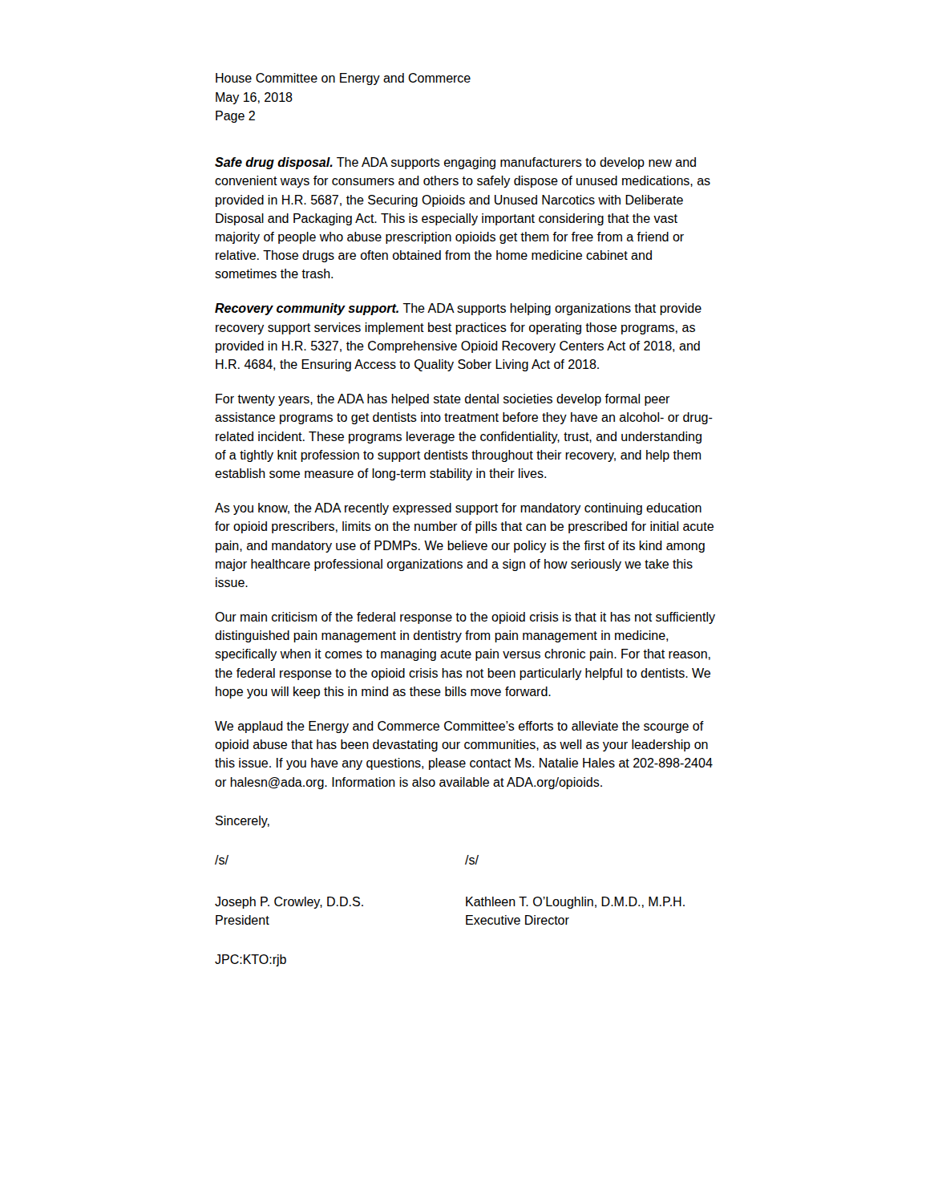House Committee on Energy and Commerce
May 16, 2018
Page 2
Safe drug disposal. The ADA supports engaging manufacturers to develop new and convenient ways for consumers and others to safely dispose of unused medications, as provided in H.R. 5687, the Securing Opioids and Unused Narcotics with Deliberate Disposal and Packaging Act. This is especially important considering that the vast majority of people who abuse prescription opioids get them for free from a friend or relative. Those drugs are often obtained from the home medicine cabinet and sometimes the trash.
Recovery community support. The ADA supports helping organizations that provide recovery support services implement best practices for operating those programs, as provided in H.R. 5327, the Comprehensive Opioid Recovery Centers Act of 2018, and H.R. 4684, the Ensuring Access to Quality Sober Living Act of 2018.
For twenty years, the ADA has helped state dental societies develop formal peer assistance programs to get dentists into treatment before they have an alcohol- or drug-related incident. These programs leverage the confidentiality, trust, and understanding of a tightly knit profession to support dentists throughout their recovery, and help them establish some measure of long-term stability in their lives.
As you know, the ADA recently expressed support for mandatory continuing education for opioid prescribers, limits on the number of pills that can be prescribed for initial acute pain, and mandatory use of PDMPs. We believe our policy is the first of its kind among major healthcare professional organizations and a sign of how seriously we take this issue.
Our main criticism of the federal response to the opioid crisis is that it has not sufficiently distinguished pain management in dentistry from pain management in medicine, specifically when it comes to managing acute pain versus chronic pain. For that reason, the federal response to the opioid crisis has not been particularly helpful to dentists. We hope you will keep this in mind as these bills move forward.
We applaud the Energy and Commerce Committee’s efforts to alleviate the scourge of opioid abuse that has been devastating our communities, as well as your leadership on this issue. If you have any questions, please contact Ms. Natalie Hales at 202-898-2404 or halesn@ada.org. Information is also available at ADA.org/opioids.
Sincerely,
| /s/ Joseph P. Crowley, D.D.S. President | /s/ Kathleen T. O’Loughlin, D.M.D., M.P.H. Executive Director |
JPC:KTO:rjb